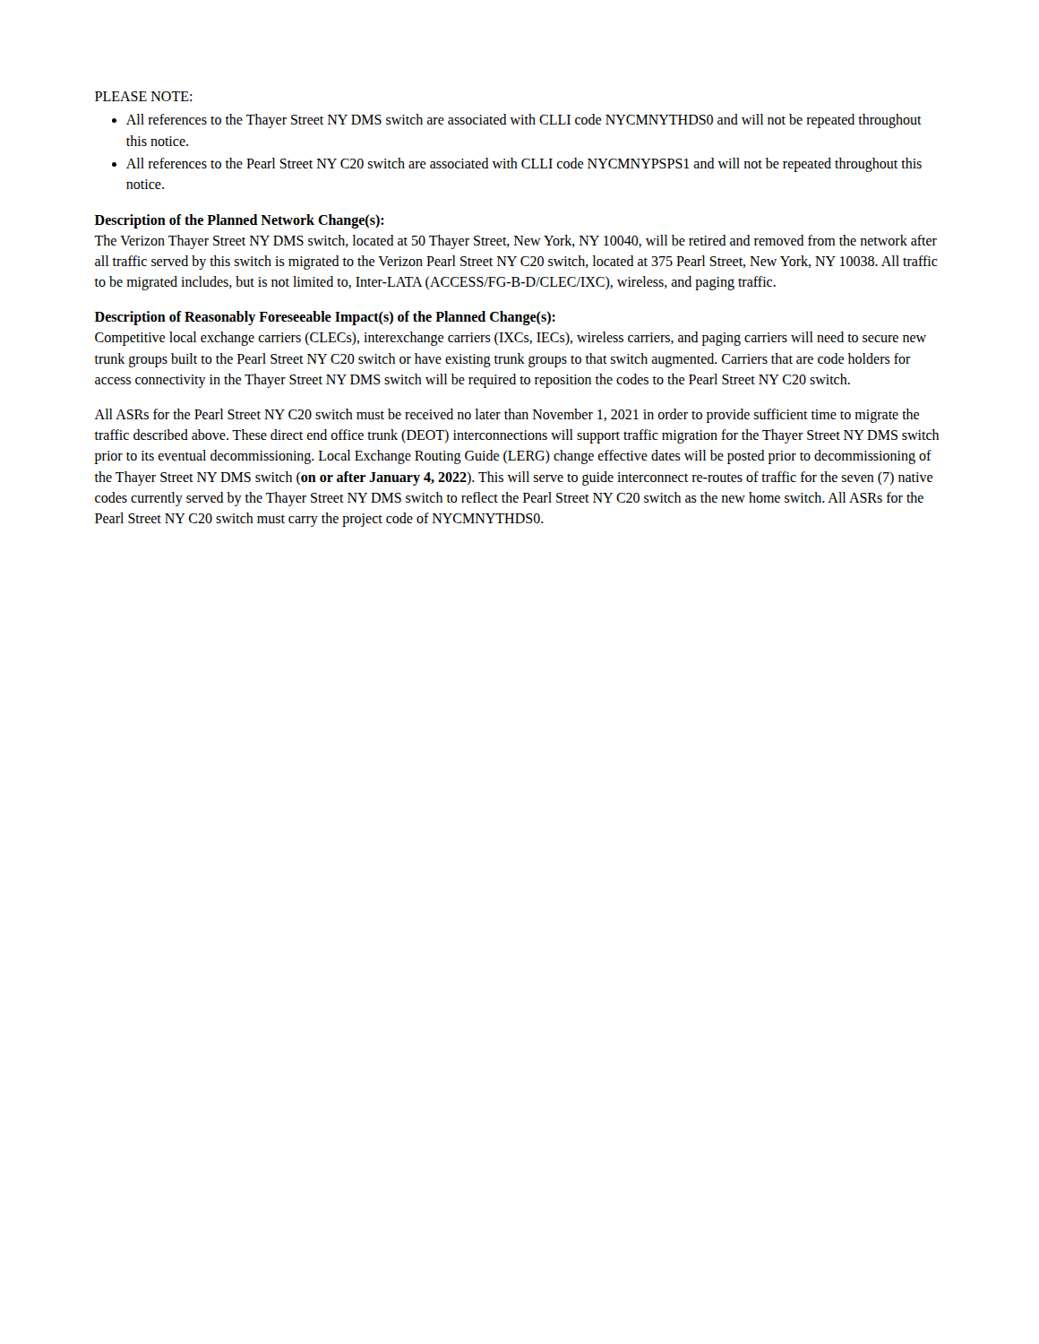PLEASE NOTE:
All references to the Thayer Street NY DMS switch are associated with CLLI code NYCMNYTHDS0 and will not be repeated throughout this notice.
All references to the Pearl Street NY C20 switch are associated with CLLI code NYCMNYPSPS1 and will not be repeated throughout this notice.
Description of the Planned Network Change(s):
The Verizon Thayer Street NY DMS switch, located at 50 Thayer Street, New York, NY 10040, will be retired and removed from the network after all traffic served by this switch is migrated to the Verizon Pearl Street NY C20 switch, located at 375 Pearl Street, New York, NY 10038. All traffic to be migrated includes, but is not limited to, Inter-LATA (ACCESS/FG-B-D/CLEC/IXC), wireless, and paging traffic.
Description of Reasonably Foreseeable Impact(s) of the Planned Change(s):
Competitive local exchange carriers (CLECs), interexchange carriers (IXCs, IECs), wireless carriers, and paging carriers will need to secure new trunk groups built to the Pearl Street NY C20 switch or have existing trunk groups to that switch augmented. Carriers that are code holders for access connectivity in the Thayer Street NY DMS switch will be required to reposition the codes to the Pearl Street NY C20 switch.
All ASRs for the Pearl Street NY C20 switch must be received no later than November 1, 2021 in order to provide sufficient time to migrate the traffic described above. These direct end office trunk (DEOT) interconnections will support traffic migration for the Thayer Street NY DMS switch prior to its eventual decommissioning. Local Exchange Routing Guide (LERG) change effective dates will be posted prior to decommissioning of the Thayer Street NY DMS switch (on or after January 4, 2022). This will serve to guide interconnect re-routes of traffic for the seven (7) native codes currently served by the Thayer Street NY DMS switch to reflect the Pearl Street NY C20 switch as the new home switch. All ASRs for the Pearl Street NY C20 switch must carry the project code of NYCMNYTHDS0.